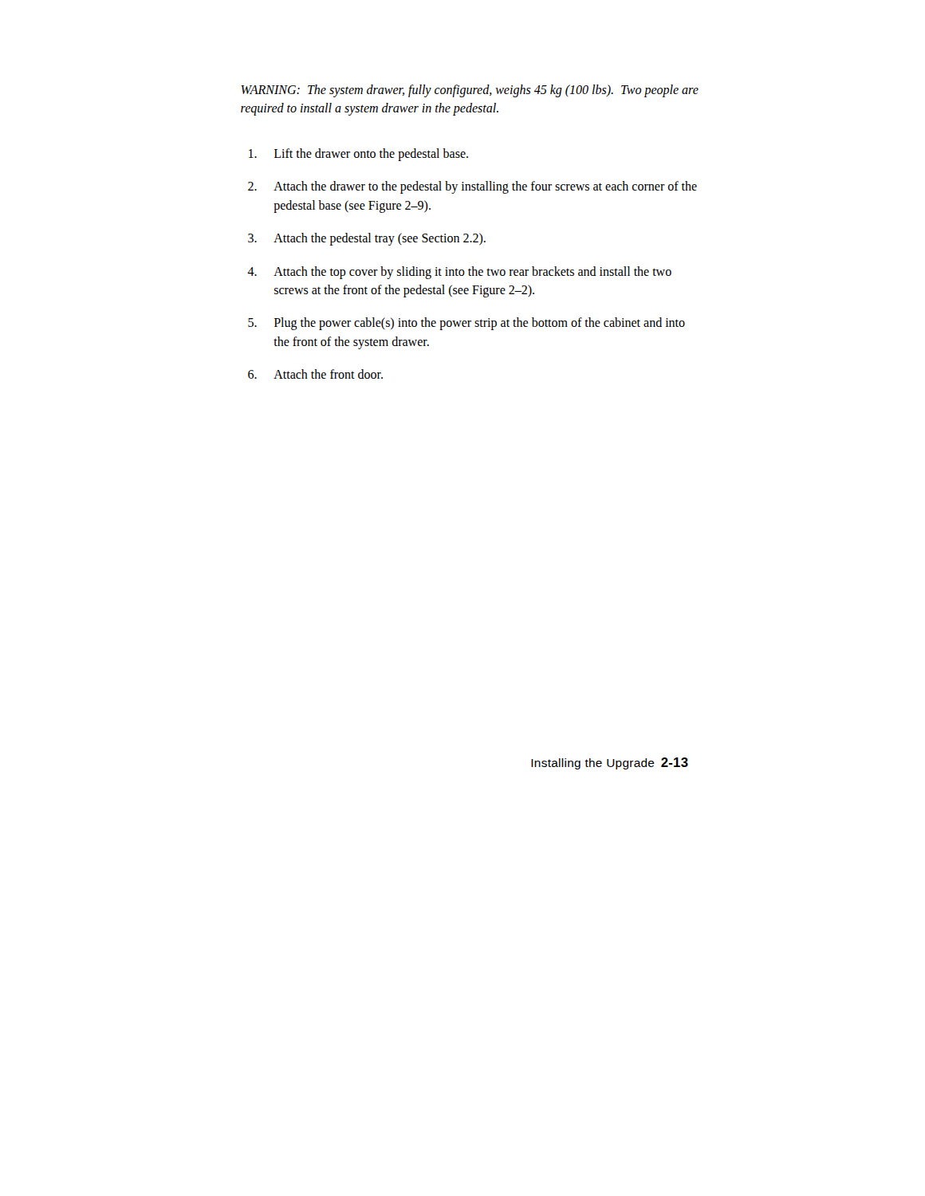WARNING: The system drawer, fully configured, weighs 45 kg (100 lbs). Two people are required to install a system drawer in the pedestal.
Lift the drawer onto the pedestal base.
Attach the drawer to the pedestal by installing the four screws at each corner of the pedestal base (see Figure 2–9).
Attach the pedestal tray (see Section 2.2).
Attach the top cover by sliding it into the two rear brackets and install the two screws at the front of the pedestal (see Figure 2–2).
Plug the power cable(s) into the power strip at the bottom of the cabinet and into the front of the system drawer.
Attach the front door.
Installing the Upgrade2-13